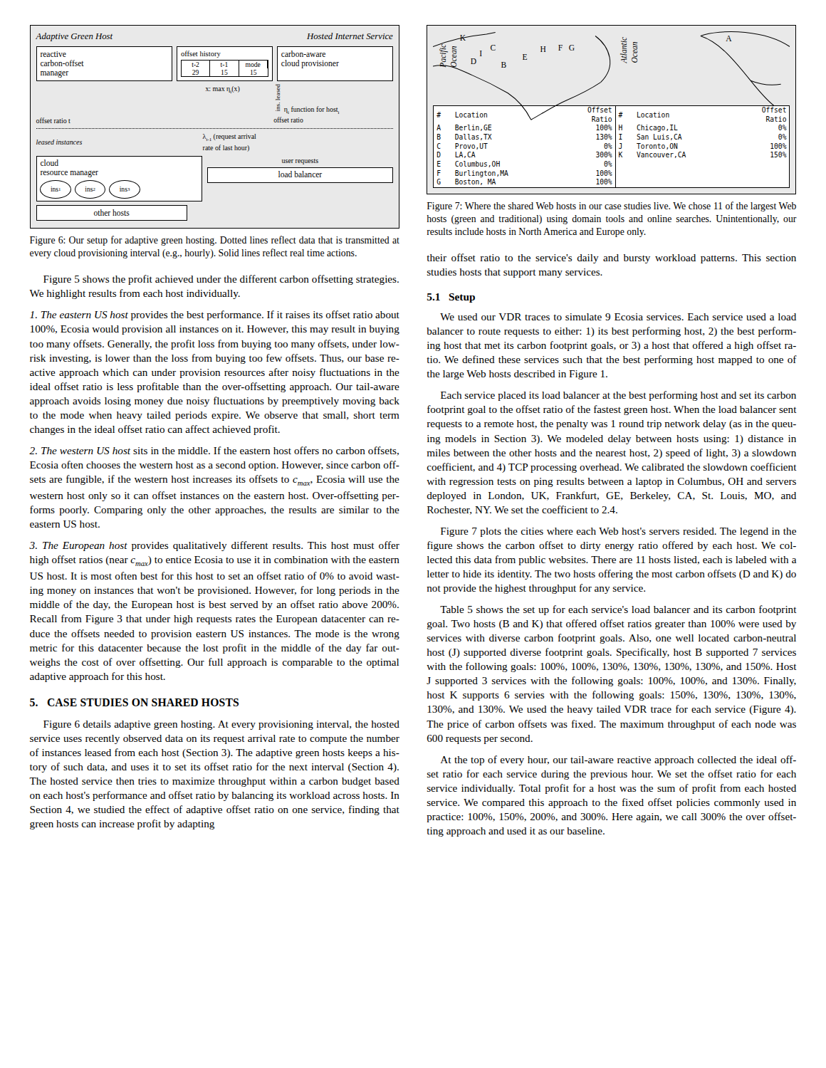Adaptive Green Host Hosted Internet Service
reactive
carbon-offset
manager
offset history
t-2 t-1 mode 291515
carbon-aware
cloud provisioner
x: max ηi(x)
ins. leased ηi function for hosti
offset ratio t
offset ratio
leased instances
λt-1 (request arrival
rate of last hour)
cloud
resource manager
ins1
ins2
ins3
user requests
load balancer
other hosts
Figure 6: Our setup for adaptive green hosting. Dotted lines reflect data that is transmitted at every cloud provisioning interval (e.g., hourly). Solid lines reflect real time actions.
Figure 5 shows the profit achieved under the different carbon offsetting strategies. We highlight results from each host individually.
1. The eastern US host provides the best performance. If it raises its offset ratio about 100%, Ecosia would provision all instances on it. However, this may result in buying too many offsets. Generally, the profit loss from buying too many offsets, under low-risk investing, is lower than the loss from buying too few offsets. Thus, our base reactive approach which can under provision resources after noisy fluctuations in the ideal offset ratio is less profitable than the over-offsetting approach. Our tail-aware approach avoids losing money due noisy fluctuations by preemptively moving back to the mode when heavy tailed periods expire. We observe that small, short term changes in the ideal offset ratio can affect achieved profit.
2. The western US host sits in the middle. If the eastern host offers no carbon offsets, Ecosia often chooses the western host as a second option. However, since carbon offsets are fungible, if the western host increases its offsets to cmax, Ecosia will use the western host only so it can offset instances on the eastern host. Over-offsetting performs poorly. Comparing only the other approaches, the results are similar to the eastern US host.
3. The European host provides qualitatively different results. This host must offer high offset ratios (near cmax) to entice Ecosia to use it in combination with the eastern US host. It is most often best for this host to set an offset ratio of 0% to avoid wasting money on instances that won't be provisioned. However, for long periods in the middle of the day, the European host is best served by an offset ratio above 200%. Recall from Figure 3 that under high requests rates the European datacenter can reduce the offsets needed to provision eastern US instances. The mode is the wrong metric for this datacenter because the lost profit in the middle of the day far outweighs the cost of over offsetting. Our full approach is comparable to the optimal adaptive approach for this host.
5. CASE STUDIES ON SHARED HOSTS
Figure 6 details adaptive green hosting. At every provisioning interval, the hosted service uses recently observed data on its request arrival rate to compute the number of instances leased from each host (Section 3). The adaptive green hosts keeps a history of such data, and uses it to set its offset ratio for the next interval (Section 4). The hosted service then tries to maximize throughput within a carbon budget based on each host's performance and offset ratio by balancing its workload across hosts. In Section 4, we studied the effect of adaptive offset ratio on one service, finding that green hosts can increase profit by adapting
Pacific
Ocean Atlantic
Ocean K I D B E H F G C A
| # | Location | Offset Ratio | # | Location | Offset Ratio |
| --- | --- | --- | --- | --- | --- |
| A | Berlin,GE | 100% | H | Chicago,IL | 0% |
| B | Dallas,TX | 130% | I | San Luis,CA | 0% |
| C | Provo,UT | 0% | J | Toronto,ON | 100% |
| D | LA,CA | 300% | K | Vancouver,CA | 150% |
| E | Columbus,OH | 0% | | | |
| F | Burlington,MA | 100% | | | |
| G | Boston, MA | 100% | | | |
Figure 7: Where the shared Web hosts in our case studies live. We chose 11 of the largest Web hosts (green and traditional) using domain tools and online searches. Unintentionally, our results include hosts in North America and Europe only.
their offset ratio to the service's daily and bursty workload patterns. This section studies hosts that support many services.
5.1 Setup
We used our VDR traces to simulate 9 Ecosia services. Each service used a load balancer to route requests to either: 1) its best performing host, 2) the best performing host that met its carbon footprint goals, or 3) a host that offered a high offset ratio. We defined these services such that the best performing host mapped to one of the large Web hosts described in Figure 1.
Each service placed its load balancer at the best performing host and set its carbon footprint goal to the offset ratio of the fastest green host. When the load balancer sent requests to a remote host, the penalty was 1 round trip network delay (as in the queuing models in Section 3). We modeled delay between hosts using: 1) distance in miles between the other hosts and the nearest host, 2) speed of light, 3) a slowdown coefficient, and 4) TCP processing overhead. We calibrated the slowdown coefficient with regression tests on ping results between a laptop in Columbus, OH and servers deployed in London, UK, Frankfurt, GE, Berkeley, CA, St. Louis, MO, and Rochester, NY. We set the coefficient to 2.4.
Figure 7 plots the cities where each Web host's servers resided. The legend in the figure shows the carbon offset to dirty energy ratio offered by each host. We collected this data from public websites. There are 11 hosts listed, each is labeled with a letter to hide its identity. The two hosts offering the most carbon offsets (D and K) do not provide the highest throughput for any service.
Table 5 shows the set up for each service's load balancer and its carbon footprint goal. Two hosts (B and K) that offered offset ratios greater than 100% were used by services with diverse carbon footprint goals. Also, one well located carbon-neutral host (J) supported diverse footprint goals. Specifically, host B supported 7 services with the following goals: 100%, 100%, 130%, 130%, 130%, 130%, and 150%. Host J supported 3 services with the following goals: 100%, 100%, and 130%. Finally, host K supports 6 servies with the following goals: 150%, 130%, 130%, 130%, 130%, and 130%. We used the heavy tailed VDR trace for each service (Figure 4). The price of carbon offsets was fixed. The maximum throughput of each node was 600 requests per second.
At the top of every hour, our tail-aware reactive approach collected the ideal offset ratio for each service during the previous hour. We set the offset ratio for each service individually. Total profit for a host was the sum of profit from each hosted service. We compared this approach to the fixed offset policies commonly used in practice: 100%, 150%, 200%, and 300%. Here again, we call 300% the over offsetting approach and used it as our baseline.